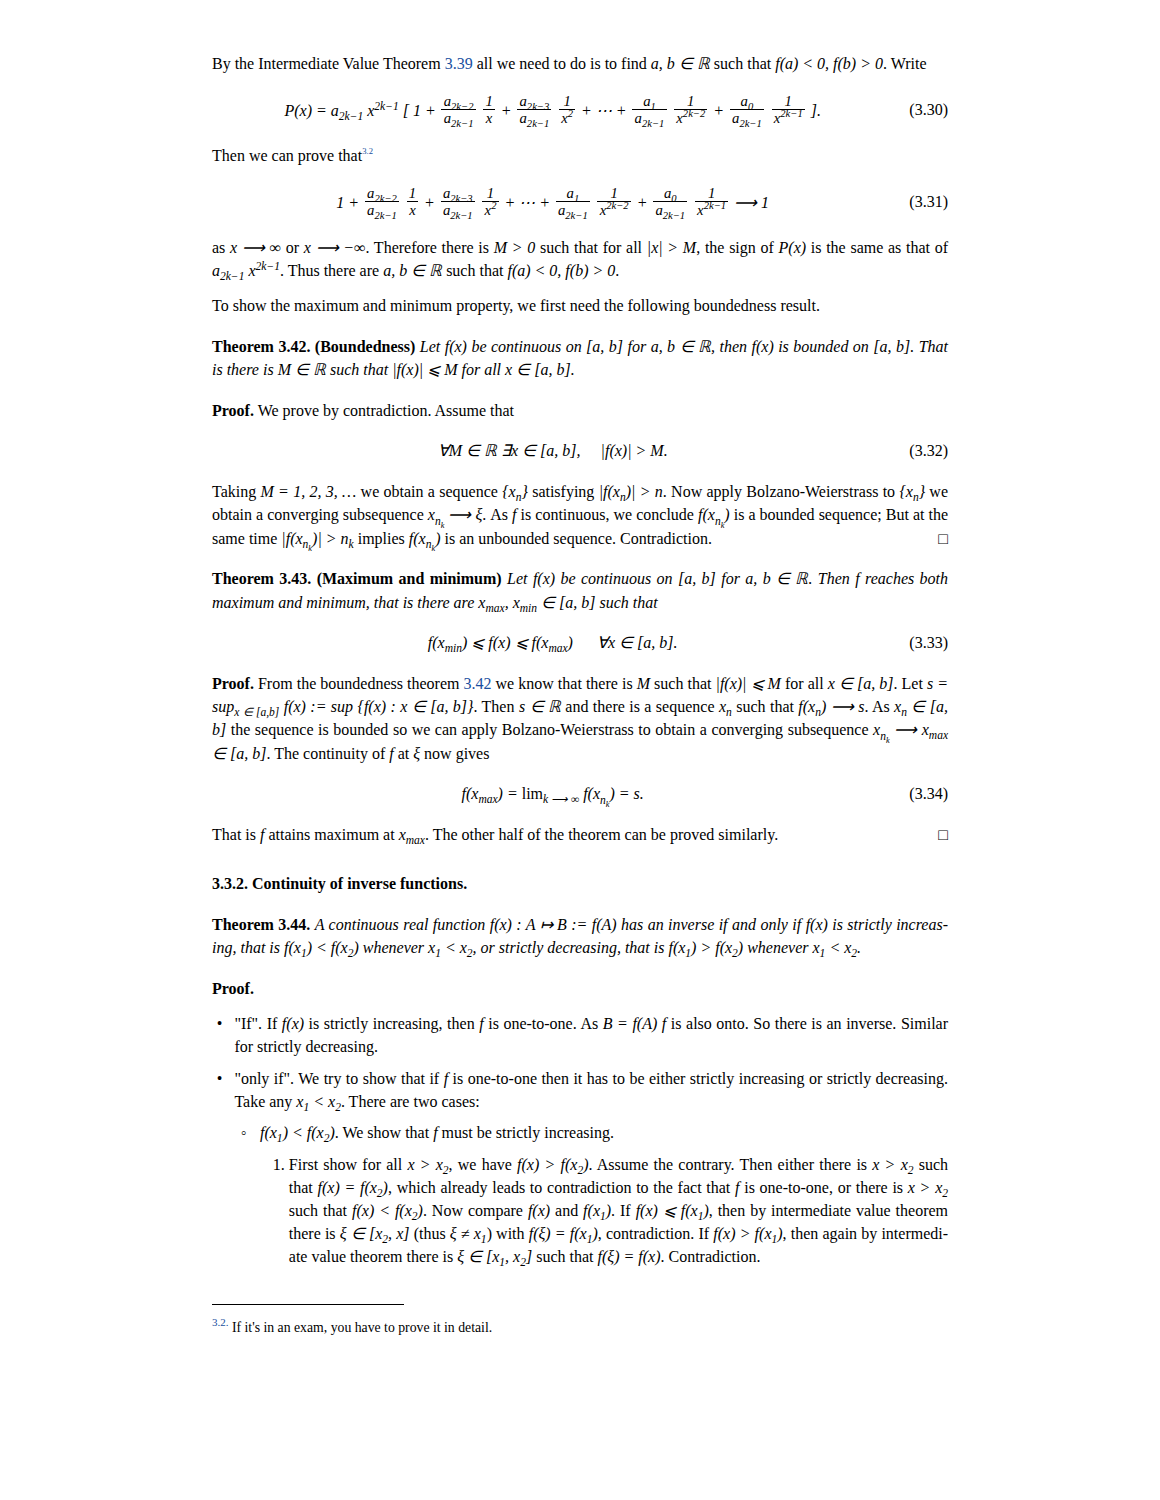By the Intermediate Value Theorem 3.39 all we need to do is to find a, b ∈ ℝ such that f(a) < 0, f(b) > 0. Write
P(x) = a2k−1 x2k−1 [ 1 + a2k−2 a2k−1 1 x + a2k−3 a2k−1 1 x2 + ⋯ + a1 a2k−1 1 x2k−2 + a0 a2k−1 1 x2k−1 ].
(3.30)
Then we can prove that3.2
1 + a2k−2 a2k−1 1 x + a2k−3 a2k−1 1 x2 + ⋯ + a1 a2k−1 1 x2k−2 + a0 a2k−1 1 x2k−1 ⟶ 1
(3.31)
as x ⟶ ∞ or x ⟶ −∞. Therefore there is M > 0 such that for all |x| > M, the sign of P(x) is the same as that of a2k−1 x2k−1. Thus there are a, b ∈ ℝ such that f(a) < 0, f(b) > 0.
To show the maximum and minimum property, we first need the following boundedness result.
Theorem 3.42. (Boundedness) Let f(x) be continuous on [a, b] for a, b ∈ ℝ, then f(x) is bounded on [a, b]. That is there is M ∈ ℝ such that |f(x)| ⩽ M for all x ∈ [a, b].
Proof. We prove by contradiction. Assume that
∀M ∈ ℝ ∃x ∈ [a, b], |f(x)| > M.
(3.32)
Taking M = 1, 2, 3, … we obtain a sequence {xn} satisfying |f(xn)| > n. Now apply Bolzano-Weierstrass to {xn} we obtain a converging subsequence xnk ⟶ ξ. As f is continuous, we conclude f(xnk) is a bounded sequence; But at the same time |f(xnk)| > nk implies f(xnk) is an unbounded sequence. Contradiction. □
Theorem 3.43. (Maximum and minimum) Let f(x) be continuous on [a, b] for a, b ∈ ℝ. Then f reaches both maximum and minimum, that is there are xmax, xmin ∈ [a, b] such that
f(xmin) ⩽ f(x) ⩽ f(xmax) ∀x ∈ [a, b].
(3.33)
Proof. From the boundedness theorem 3.42 we know that there is M such that |f(x)| ⩽ M for all x ∈ [a, b]. Let s = supx ∈ [a,b] f(x) := sup {f(x) : x ∈ [a, b]}. Then s ∈ ℝ and there is a sequence xn such that f(xn) ⟶ s. As xn ∈ [a, b] the sequence is bounded so we can apply Bolzano-Weierstrass to obtain a converging subsequence xnk ⟶ xmax ∈ [a, b]. The continuity of f at ξ now gives
f(xmax) = limk ⟶ ∞ f(xnk) = s.
(3.34)
That is f attains maximum at xmax. The other half of the theorem can be proved similarly. □
3.3.2. Continuity of inverse functions.
Theorem 3.44. A continuous real function f(x) : A ↦ B := f(A) has an inverse if and only if f(x) is strictly increasing, that is f(x1) < f(x2) whenever x1 < x2, or strictly decreasing, that is f(x1) > f(x2) whenever x1 < x2.
Proof.
"If". If f(x) is strictly increasing, then f is one-to-one. As B = f(A) f is also onto. So there is an inverse. Similar for strictly decreasing.
"only if". We try to show that if f is one-to-one then it has to be either strictly increasing or strictly decreasing. Take any x1 < x2. There are two cases:
f(x1) < f(x2). We show that f must be strictly increasing.
First show for all x > x2, we have f(x) > f(x2). Assume the contrary. Then either there is x > x2 such that f(x) = f(x2), which already leads to contradiction to the fact that f is one-to-one, or there is x > x2 such that f(x) < f(x2). Now compare f(x) and f(x1). If f(x) ⩽ f(x1), then by intermediate value theorem there is ξ ∈ [x2, x] (thus ξ ≠ x1) with f(ξ) = f(x1), contradiction. If f(x) > f(x1), then again by intermediate value theorem there is ξ ∈ [x1, x2] such that f(ξ) = f(x). Contradiction.
3.2. If it's in an exam, you have to prove it in detail.